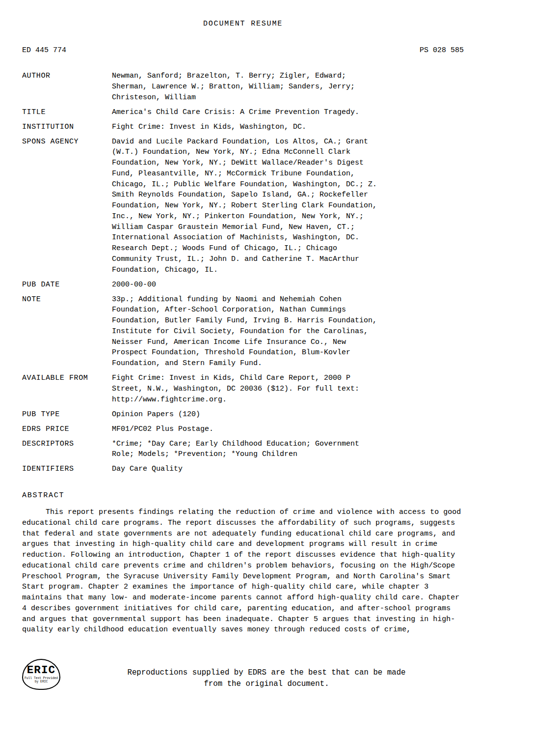DOCUMENT RESUME
ED 445 774 PS 028 585
| AUTHOR | Newman, Sanford; Brazelton, T. Berry; Zigler, Edward; Sherman, Lawrence W.; Bratton, William; Sanders, Jerry; Christeson, William |
| TITLE | America's Child Care Crisis: A Crime Prevention Tragedy. |
| INSTITUTION | Fight Crime: Invest in Kids, Washington, DC. |
| SPONS AGENCY | David and Lucile Packard Foundation, Los Altos, CA.; Grant (W.T.) Foundation, New York, NY.; Edna McConnell Clark Foundation, New York, NY.; DeWitt Wallace/Reader's Digest Fund, Pleasantville, NY.; McCormick Tribune Foundation, Chicago, IL.; Public Welfare Foundation, Washington, DC.; Z. Smith Reynolds Foundation, Sapelo Island, GA.; Rockefeller Foundation, New York, NY.; Robert Sterling Clark Foundation, Inc., New York, NY.; Pinkerton Foundation, New York, NY.; William Caspar Graustein Memorial Fund, New Haven, CT.; International Association of Machinists, Washington, DC. Research Dept.; Woods Fund of Chicago, IL.; Chicago Community Trust, IL.; John D. and Catherine T. MacArthur Foundation, Chicago, IL. |
| PUB DATE | 2000-00-00 |
| NOTE | 33p.; Additional funding by Naomi and Nehemiah Cohen Foundation, After-School Corporation, Nathan Cummings Foundation, Butler Family Fund, Irving B. Harris Foundation, Institute for Civil Society, Foundation for the Carolinas, Neisser Fund, American Income Life Insurance Co., New Prospect Foundation, Threshold Foundation, Blum-Kovler Foundation, and Stern Family Fund. |
| AVAILABLE FROM | Fight Crime: Invest in Kids, Child Care Report, 2000 P Street, N.W., Washington, DC 20036 ($12). For full text: http://www.fightcrime.org. |
| PUB TYPE | Opinion Papers (120) |
| EDRS PRICE | MF01/PC02 Plus Postage. |
| DESCRIPTORS | *Crime; *Day Care; Early Childhood Education; Government Role; Models; *Prevention; *Young Children |
| IDENTIFIERS | Day Care Quality |
ABSTRACT
This report presents findings relating the reduction of crime and violence with access to good educational child care programs. The report discusses the affordability of such programs, suggests that federal and state governments are not adequately funding educational child care programs, and argues that investing in high-quality child care and development programs will result in crime reduction. Following an introduction, Chapter 1 of the report discusses evidence that high-quality educational child care prevents crime and children's problem behaviors, focusing on the High/Scope Preschool Program, the Syracuse University Family Development Program, and North Carolina's Smart Start program. Chapter 2 examines the importance of high-quality child care, while chapter 3 maintains that many low- and moderate-income parents cannot afford high-quality child care. Chapter 4 describes government initiatives for child care, parenting education, and after-school programs and argues that governmental support has been inadequate. Chapter 5 argues that investing in high-quality early childhood education eventually saves money through reduced costs of crime,
ERIC Full Text Provided by ERIC
Reproductions supplied by EDRS are the best that can be made
from the original document.